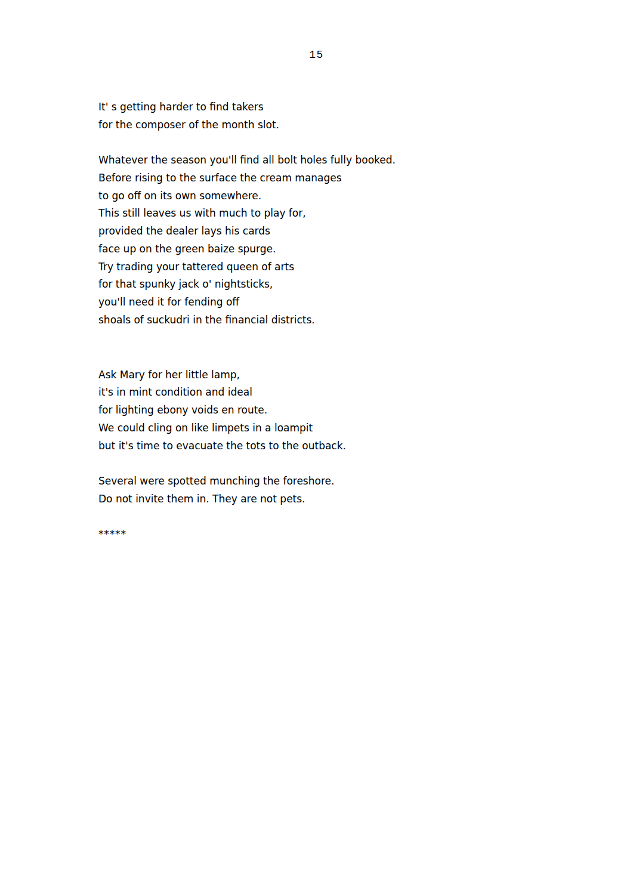15
It' s getting harder to find takers
for the composer of the month slot.
Whatever the season you'll find all bolt holes fully booked.
Before rising to the surface the cream manages
to go off on its own somewhere.
This still leaves us with much to play for,
provided the dealer lays his cards
face up on the green baize spurge.
Try trading your tattered queen of arts
for that spunky jack o' nightsticks,
you'll need it for fending off
shoals of suckudri in the financial districts.
Ask Mary for her little lamp,
it's in mint condition and ideal
for lighting ebony voids en route.
We could cling on like limpets in a loampit
but it's time to evacuate the tots to the outback.
Several were spotted munching the foreshore.
Do not invite them in. They are not pets.
*****